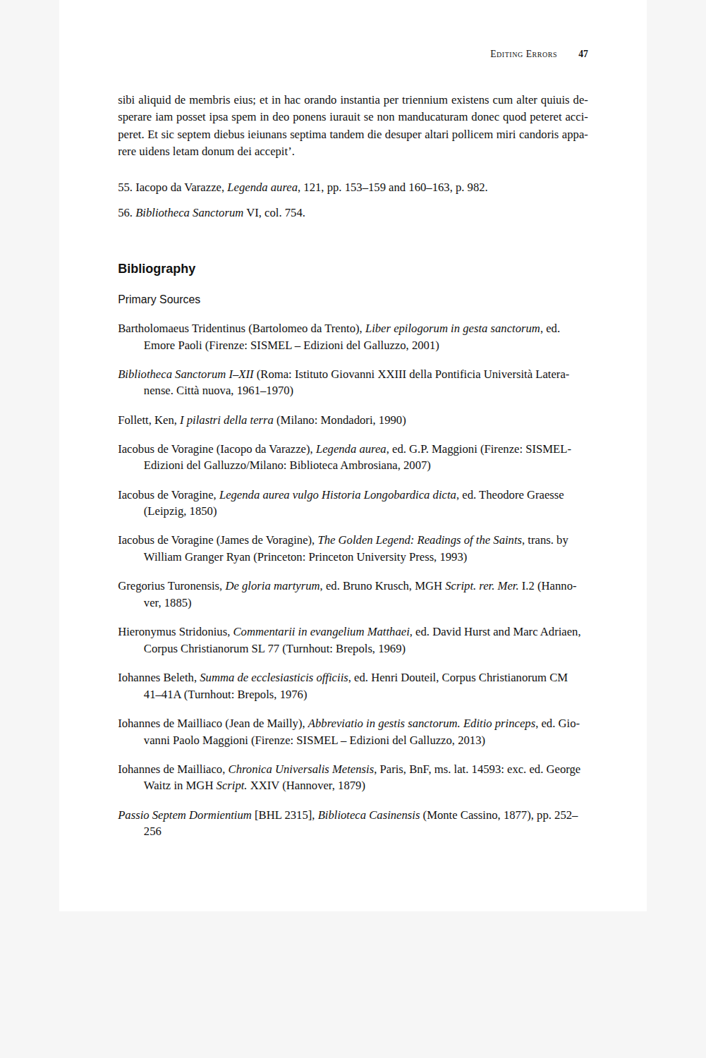Editing Errors 47
sibi aliquid de membris eius; et in hac orando instantia per triennium existens cum alter quiuis desperare iam posset ipsa spem in deo ponens iurauit se non manducaturam donec quod peteret acciperet. Et sic septem diebus ieiunans septima tandem die desuper altari pollicem miri candoris apparere uidens letam donum dei accepit’.
55 Iacopo da Varazze, Legenda aurea, 121, pp. 153–159 and 160–163, p. 982.
56 Bibliotheca Sanctorum VI, col. 754.
Bibliography
Primary Sources
Bartholomaeus Tridentinus (Bartolomeo da Trento), Liber epilogorum in gesta sanctorum, ed. Emore Paoli (Firenze: SISMEL – Edizioni del Galluzzo, 2001)
Bibliotheca Sanctorum I–XII (Roma: Istituto Giovanni XXIII della Pontificia Università Lateranense. Città nuova, 1961–1970)
Follett, Ken, I pilastri della terra (Milano: Mondadori, 1990)
Iacobus de Voragine (Iacopo da Varazze), Legenda aurea, ed. G.P. Maggioni (Firenze: SISMEL-Edizioni del Galluzzo/Milano: Biblioteca Ambrosiana, 2007)
Iacobus de Voragine, Legenda aurea vulgo Historia Longobardica dicta, ed. Theodore Graesse (Leipzig, 1850)
Iacobus de Voragine (James de Voragine), The Golden Legend: Readings of the Saints, trans. by William Granger Ryan (Princeton: Princeton University Press, 1993)
Gregorius Turonensis, De gloria martyrum, ed. Bruno Krusch, MGH Script. rer. Mer. I.2 (Hannover, 1885)
Hieronymus Stridonius, Commentarii in evangelium Matthaei, ed. David Hurst and Marc Adriaen, Corpus Christianorum SL 77 (Turnhout: Brepols, 1969)
Iohannes Beleth, Summa de ecclesiasticis officiis, ed. Henri Douteil, Corpus Christianorum CM 41–41A (Turnhout: Brepols, 1976)
Iohannes de Mailliaco (Jean de Mailly), Abbreviatio in gestis sanctorum. Editio princeps, ed. Giovanni Paolo Maggioni (Firenze: SISMEL – Edizioni del Galluzzo, 2013)
Iohannes de Mailliaco, Chronica Universalis Metensis, Paris, BnF, ms. lat. 14593: exc. ed. George Waitz in MGH Script. XXIV (Hannover, 1879)
Passio Septem Dormientium [BHL 2315], Biblioteca Casinensis (Monte Cassino, 1877), pp. 252–256